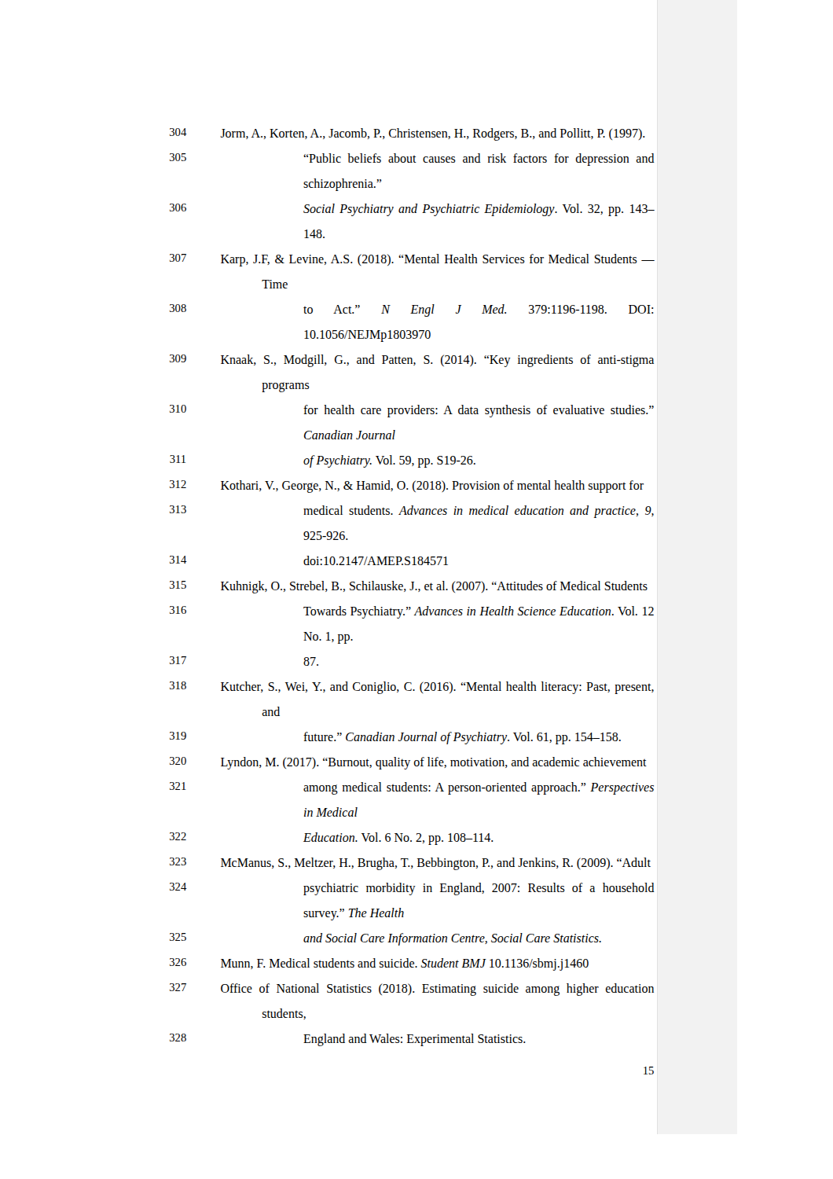304 Jorm, A., Korten, A., Jacomb, P., Christensen, H., Rodgers, B., and Pollitt, P. (1997).
305“Public beliefs about causes and risk factors for depression and schizophrenia.”
306 Social Psychiatry and Psychiatric Epidemiology. Vol. 32, pp. 143–148.
307 Karp, J.F, & Levine, A.S. (2018). “Mental Health Services for Medical Students — Time
308 to Act.” N Engl J Med. 379:1196-1198. DOI: 10.1056/NEJMp1803970
309 Knaak, S., Modgill, G., and Patten, S. (2014). “Key ingredients of anti-stigma programs
310 for health care providers: A data synthesis of evaluative studies.” Canadian Journal
311 of Psychiatry. Vol. 59, pp. S19-26.
312 Kothari, V., George, N., & Hamid, O. (2018). Provision of mental health support for
313 medical students. Advances in medical education and practice, 9, 925-926.
314 doi:10.2147/AMEP.S184571
315 Kuhnigk, O., Strebel, B., Schilauske, J., et al. (2007). “Attitudes of Medical Students
316 Towards Psychiatry.” Advances in Health Science Education. Vol. 12 No. 1, pp.
31787.
318 Kutcher, S., Wei, Y., and Coniglio, C. (2016). “Mental health literacy: Past, present, and
319 future.” Canadian Journal of Psychiatry. Vol. 61, pp. 154–158.
320 Lyndon, M. (2017). “Burnout, quality of life, motivation, and academic achievement
321 among medical students: A person-oriented approach.” Perspectives in Medical
322 Education. Vol. 6 No. 2, pp. 108–114.
323 McManus, S., Meltzer, H., Brugha, T., Bebbington, P., and Jenkins, R. (2009). “Adult
324 psychiatric morbidity in England, 2007: Results of a household survey.” The Health
325 and Social Care Information Centre, Social Care Statistics.
326 Munn, F. Medical students and suicide. Student BMJ 10.1136/sbmj.j1460
327 Office of National Statistics (2018). Estimating suicide among higher education students,
328 England and Wales: Experimental Statistics.
15